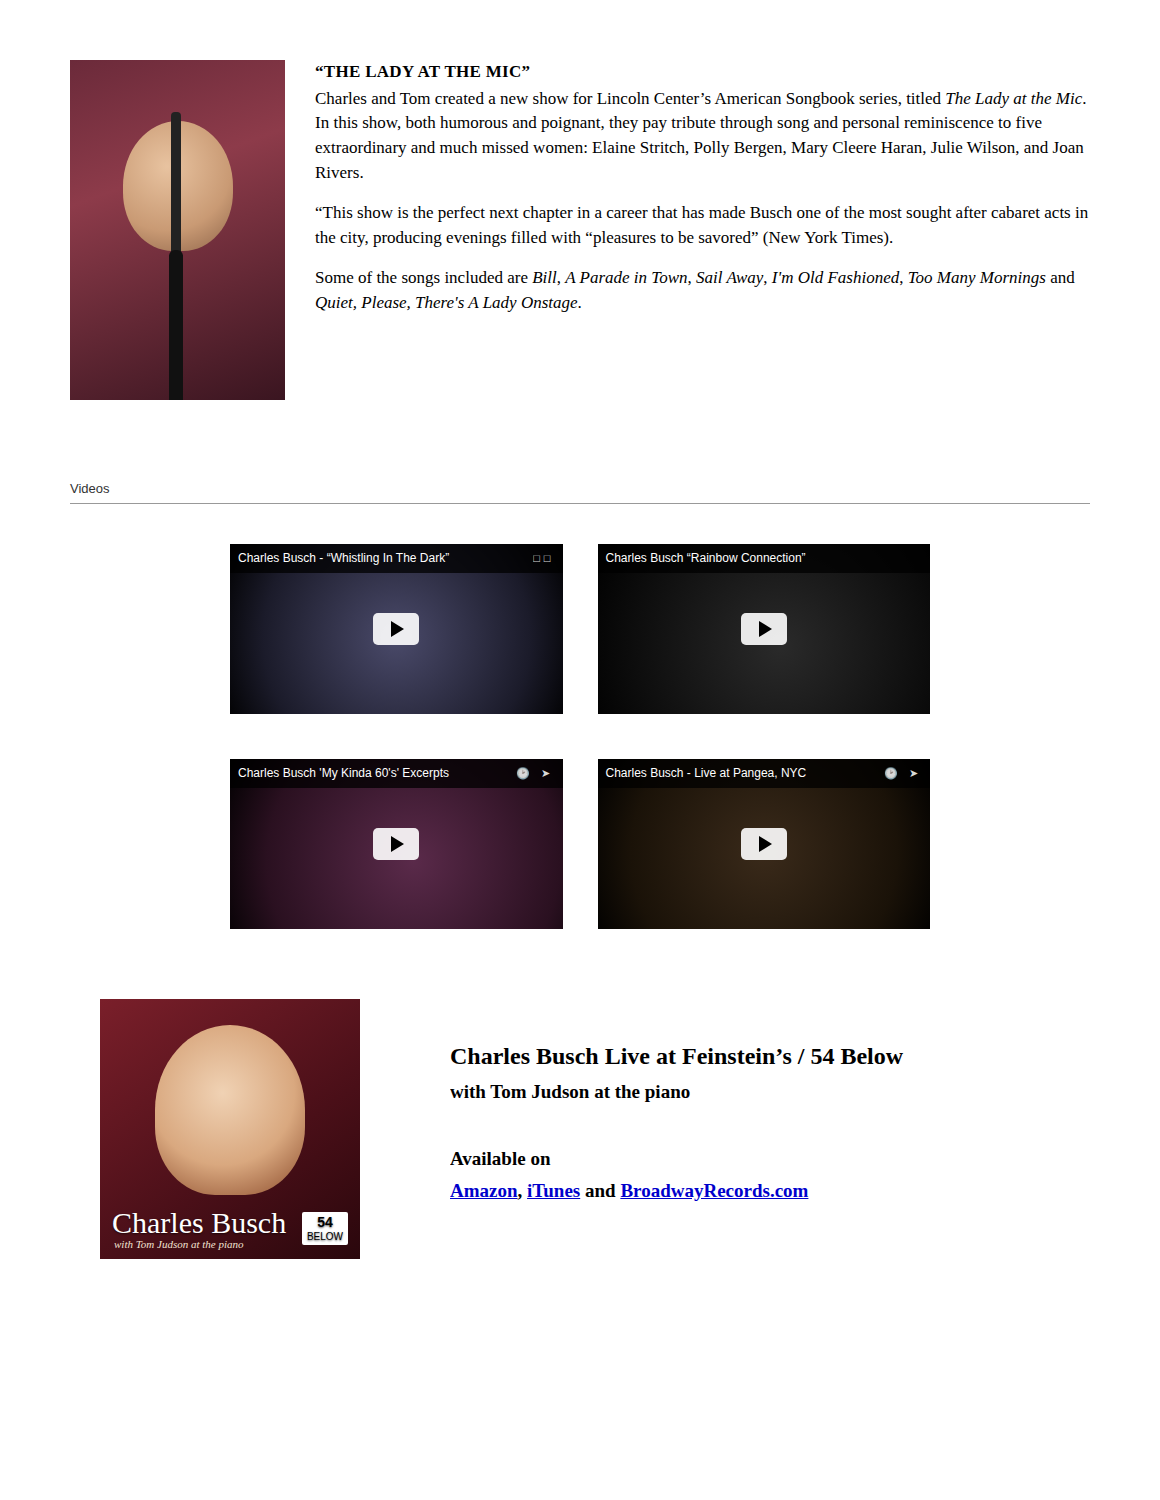“THE LADY AT THE MIC”
Charles and Tom created a new show for Lincoln Center’s American Songbook series, titled The Lady at the Mic. In this show, both humorous and poignant, they pay tribute through song and personal reminiscence to five extraordinary and much missed women: Elaine Stritch, Polly Bergen, Mary Cleere Haran, Julie Wilson, and Joan Rivers.
“This show is the perfect next chapter in a career that has made Busch one of the most sought after cabaret acts in the city, producing evenings filled with “pleasures to be savored” (New York Times).
Some of the songs included are Bill, A Parade in Town, Sail Away, I'm Old Fashioned, Too Many Mornings and Quiet, Please, There's A Lady Onstage.
Videos
Charles Busch - “Whistling In The Dark”□□
Charles Busch “Rainbow Connection”
Charles Busch 'My Kinda 60's' Excerpts🕑 ➤
Charles Busch - Live at Pangea, NYC🕑 ➤
Charles Busch 54 BELOW
with Tom Judson at the piano
Charles Busch Live at Feinstein’s / 54 Below
with Tom Judson at the piano
Available on
Amazon, iTunes and BroadwayRecords.com